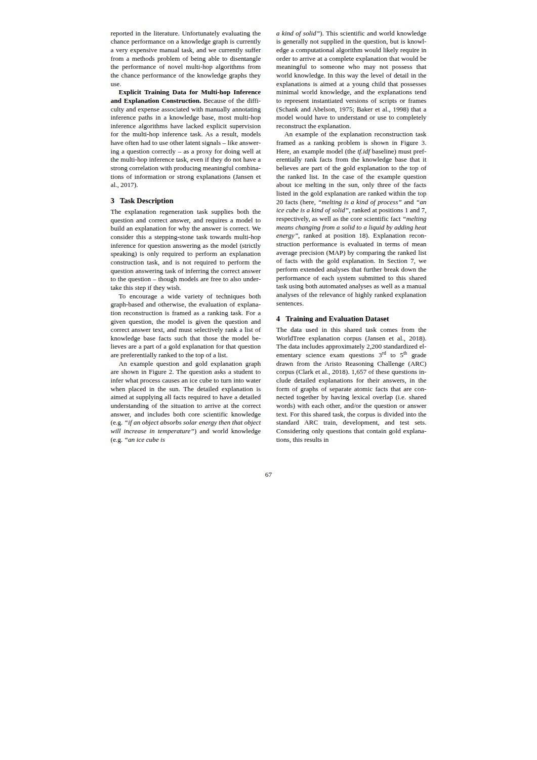reported in the literature. Unfortunately evaluating the chance performance on a knowledge graph is currently a very expensive manual task, and we currently suffer from a methods problem of being able to disentangle the performance of novel multi-hop algorithms from the chance performance of the knowledge graphs they use.
Explicit Training Data for Multi-hop Inference and Explanation Construction. Because of the difficulty and expense associated with manually annotating inference paths in a knowledge base, most multi-hop inference algorithms have lacked explicit supervision for the multi-hop inference task. As a result, models have often had to use other latent signals – like answering a question correctly – as a proxy for doing well at the multi-hop inference task, even if they do not have a strong correlation with producing meaningful combinations of information or strong explanations (Jansen et al., 2017).
3 Task Description
The explanation regeneration task supplies both the question and correct answer, and requires a model to build an explanation for why the answer is correct. We consider this a stepping-stone task towards multi-hop inference for question answering as the model (strictly speaking) is only required to perform an explanation construction task, and is not required to perform the question answering task of inferring the correct answer to the question – though models are free to also undertake this step if they wish.
To encourage a wide variety of techniques both graph-based and otherwise, the evaluation of explanation reconstruction is framed as a ranking task. For a given question, the model is given the question and correct answer text, and must selectively rank a list of knowledge base facts such that those the model believes are a part of a gold explanation for that question are preferentially ranked to the top of a list.
An example question and gold explanation graph are shown in Figure 2. The question asks a student to infer what process causes an ice cube to turn into water when placed in the sun. The detailed explanation is aimed at supplying all facts required to have a detailed understanding of the situation to arrive at the correct answer, and includes both core scientific knowledge (e.g. “if an object absorbs solar energy then that object will increase in temperature”) and world knowledge (e.g. “an ice cube is
a kind of solid”). This scientific and world knowledge is generally not supplied in the question, but is knowledge a computational algorithm would likely require in order to arrive at a complete explanation that would be meaningful to someone who may not possess that world knowledge. In this way the level of detail in the explanations is aimed at a young child that possesses minimal world knowledge, and the explanations tend to represent instantiated versions of scripts or frames (Schank and Abelson, 1975; Baker et al., 1998) that a model would have to understand or use to completely reconstruct the explanation.
An example of the explanation reconstruction task framed as a ranking problem is shown in Figure 3. Here, an example model (the tf.idf baseline) must preferentially rank facts from the knowledge base that it believes are part of the gold explanation to the top of the ranked list. In the case of the example question about ice melting in the sun, only three of the facts listed in the gold explanation are ranked within the top 20 facts (here, “melting is a kind of process” and “an ice cube is a kind of solid”, ranked at positions 1 and 7, respectively, as well as the core scientific fact “melting means changing from a solid to a liquid by adding heat energy”, ranked at position 18). Explanation reconstruction performance is evaluated in terms of mean average precision (MAP) by comparing the ranked list of facts with the gold explanation. In Section 7, we perform extended analyses that further break down the performance of each system submitted to this shared task using both automated analyses as well as a manual analyses of the relevance of highly ranked explanation sentences.
4 Training and Evaluation Dataset
The data used in this shared task comes from the WorldTree explanation corpus (Jansen et al., 2018). The data includes approximately 2,200 standardized elementary science exam questions 3rd to 5th grade drawn from the Aristo Reasoning Challenge (ARC) corpus (Clark et al., 2018). 1,657 of these questions include detailed explanations for their answers, in the form of graphs of separate atomic facts that are connected together by having lexical overlap (i.e. shared words) with each other, and/or the question or answer text. For this shared task, the corpus is divided into the standard ARC train, development, and test sets. Considering only questions that contain gold explanations, this results in
67